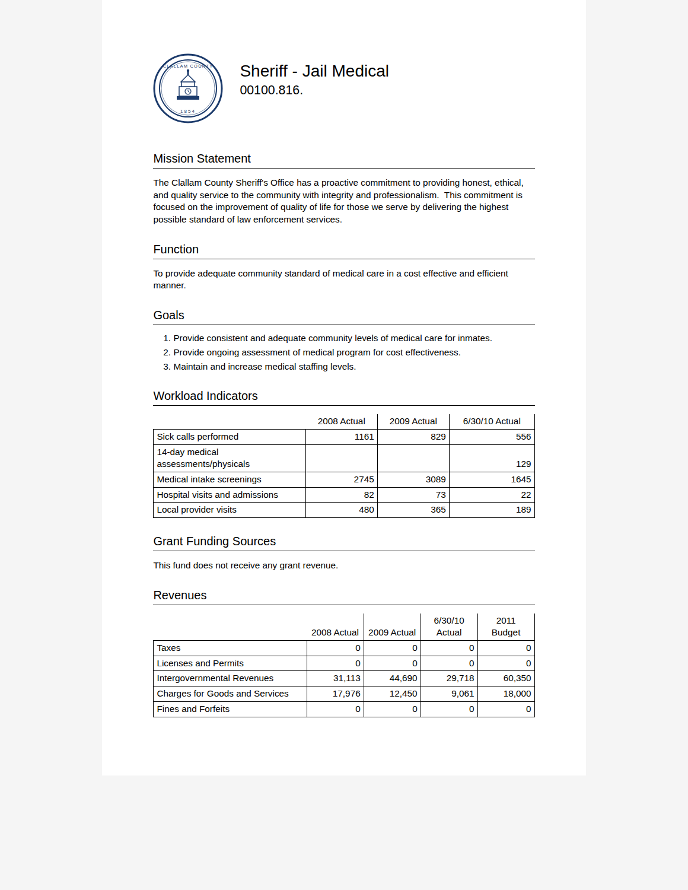CLALLAM COUNTY 1854
Sheriff - Jail Medical
00100.816.
Mission Statement
The Clallam County Sheriff's Office has a proactive commitment to providing honest, ethical, and quality service to the community with integrity and professionalism. This commitment is focused on the improvement of quality of life for those we serve by delivering the highest possible standard of law enforcement services.
Function
To provide adequate community standard of medical care in a cost effective and efficient manner.
Goals
Provide consistent and adequate community levels of medical care for inmates.
Provide ongoing assessment of medical program for cost effectiveness.
Maintain and increase medical staffing levels.
Workload Indicators
| | 2008 Actual | 2009 Actual | 6/30/10 Actual |
| --- | --- | --- | --- |
| Sick calls performed | 1161 | 829 | 556 |
| 14-day medical assessments/physicals | | | 129 |
| Medical intake screenings | 2745 | 3089 | 1645 |
| Hospital visits and admissions | 82 | 73 | 22 |
| Local provider visits | 480 | 365 | 189 |
Grant Funding Sources
This fund does not receive any grant revenue.
Revenues
| | 2008 Actual | 2009 Actual | 6/30/10 Actual | 2011 Budget |
| --- | --- | --- | --- | --- |
| Taxes | 0 | 0 | 0 | 0 |
| Licenses and Permits | 0 | 0 | 0 | 0 |
| Intergovernmental Revenues | 31,113 | 44,690 | 29,718 | 60,350 |
| Charges for Goods and Services | 17,976 | 12,450 | 9,061 | 18,000 |
| Fines and Forfeits | 0 | 0 | 0 | 0 |